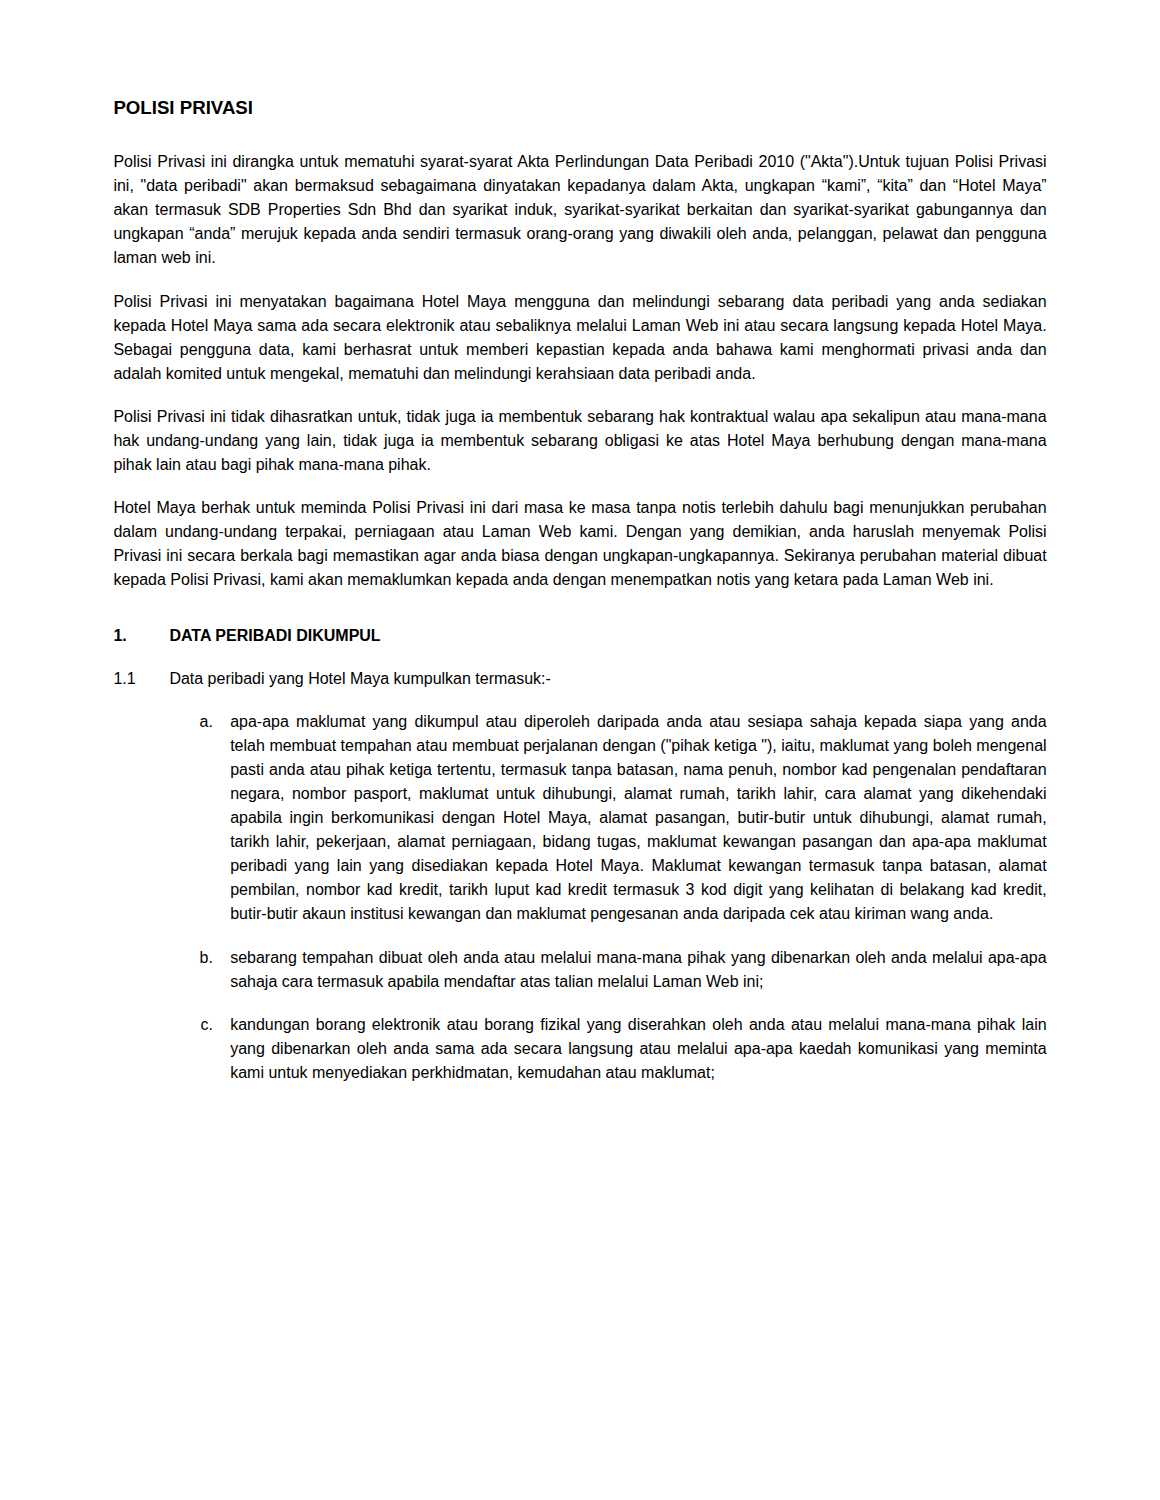POLISI PRIVASI
Polisi Privasi ini dirangka untuk mematuhi syarat-syarat Akta Perlindungan Data Peribadi 2010 ("Akta").Untuk tujuan Polisi Privasi ini, "data peribadi" akan bermaksud sebagaimana dinyatakan kepadanya dalam Akta, ungkapan “kami”, “kita” dan “Hotel Maya” akan termasuk SDB Properties Sdn Bhd dan syarikat induk, syarikat-syarikat berkaitan dan syarikat-syarikat gabungannya dan ungkapan “anda” merujuk kepada anda sendiri termasuk orang-orang yang diwakili oleh anda, pelanggan, pelawat dan pengguna laman web ini.
Polisi Privasi ini menyatakan bagaimana Hotel Maya mengguna dan melindungi sebarang data peribadi yang anda sediakan kepada Hotel Maya sama ada secara elektronik atau sebaliknya melalui Laman Web ini atau secara langsung kepada Hotel Maya. Sebagai pengguna data, kami berhasrat untuk memberi kepastian kepada anda bahawa kami menghormati privasi anda dan adalah komited untuk mengekal, mematuhi dan melindungi kerahsiaan data peribadi anda.
Polisi Privasi ini tidak dihasratkan untuk, tidak juga ia membentuk sebarang hak kontraktual walau apa sekalipun atau mana-mana hak undang-undang yang lain, tidak juga ia membentuk sebarang obligasi ke atas Hotel Maya berhubung dengan mana-mana pihak lain atau bagi pihak mana-mana pihak.
Hotel Maya berhak untuk meminda Polisi Privasi ini dari masa ke masa tanpa notis terlebih dahulu bagi menunjukkan perubahan dalam undang-undang terpakai, perniagaan atau Laman Web kami. Dengan yang demikian, anda haruslah menyemak Polisi Privasi ini secara berkala bagi memastikan agar anda biasa dengan ungkapan-ungkapannya. Sekiranya perubahan material dibuat kepada Polisi Privasi, kami akan memaklumkan kepada anda dengan menempatkan notis yang ketara pada Laman Web ini.
1. DATA PERIBADI DIKUMPUL
1.1 Data peribadi yang Hotel Maya kumpulkan termasuk:-
apa-apa maklumat yang dikumpul atau diperoleh daripada anda atau sesiapa sahaja kepada siapa yang anda telah membuat tempahan atau membuat perjalanan dengan ("pihak ketiga "), iaitu, maklumat yang boleh mengenal pasti anda atau pihak ketiga tertentu, termasuk tanpa batasan, nama penuh, nombor kad pengenalan pendaftaran negara, nombor pasport, maklumat untuk dihubungi, alamat rumah, tarikh lahir, cara alamat yang dikehendaki apabila ingin berkomunikasi dengan Hotel Maya, alamat pasangan, butir-butir untuk dihubungi, alamat rumah, tarikh lahir, pekerjaan, alamat perniagaan, bidang tugas, maklumat kewangan pasangan dan apa-apa maklumat peribadi yang lain yang disediakan kepada Hotel Maya. Maklumat kewangan termasuk tanpa batasan, alamat pembilan, nombor kad kredit, tarikh luput kad kredit termasuk 3 kod digit yang kelihatan di belakang kad kredit, butir-butir akaun institusi kewangan dan maklumat pengesanan anda daripada cek atau kiriman wang anda.
sebarang tempahan dibuat oleh anda atau melalui mana-mana pihak yang dibenarkan oleh anda melalui apa-apa sahaja cara termasuk apabila mendaftar atas talian melalui Laman Web ini;
kandungan borang elektronik atau borang fizikal yang diserahkan oleh anda atau melalui mana-mana pihak lain yang dibenarkan oleh anda sama ada secara langsung atau melalui apa-apa kaedah komunikasi yang meminta kami untuk menyediakan perkhidmatan, kemudahan atau maklumat;